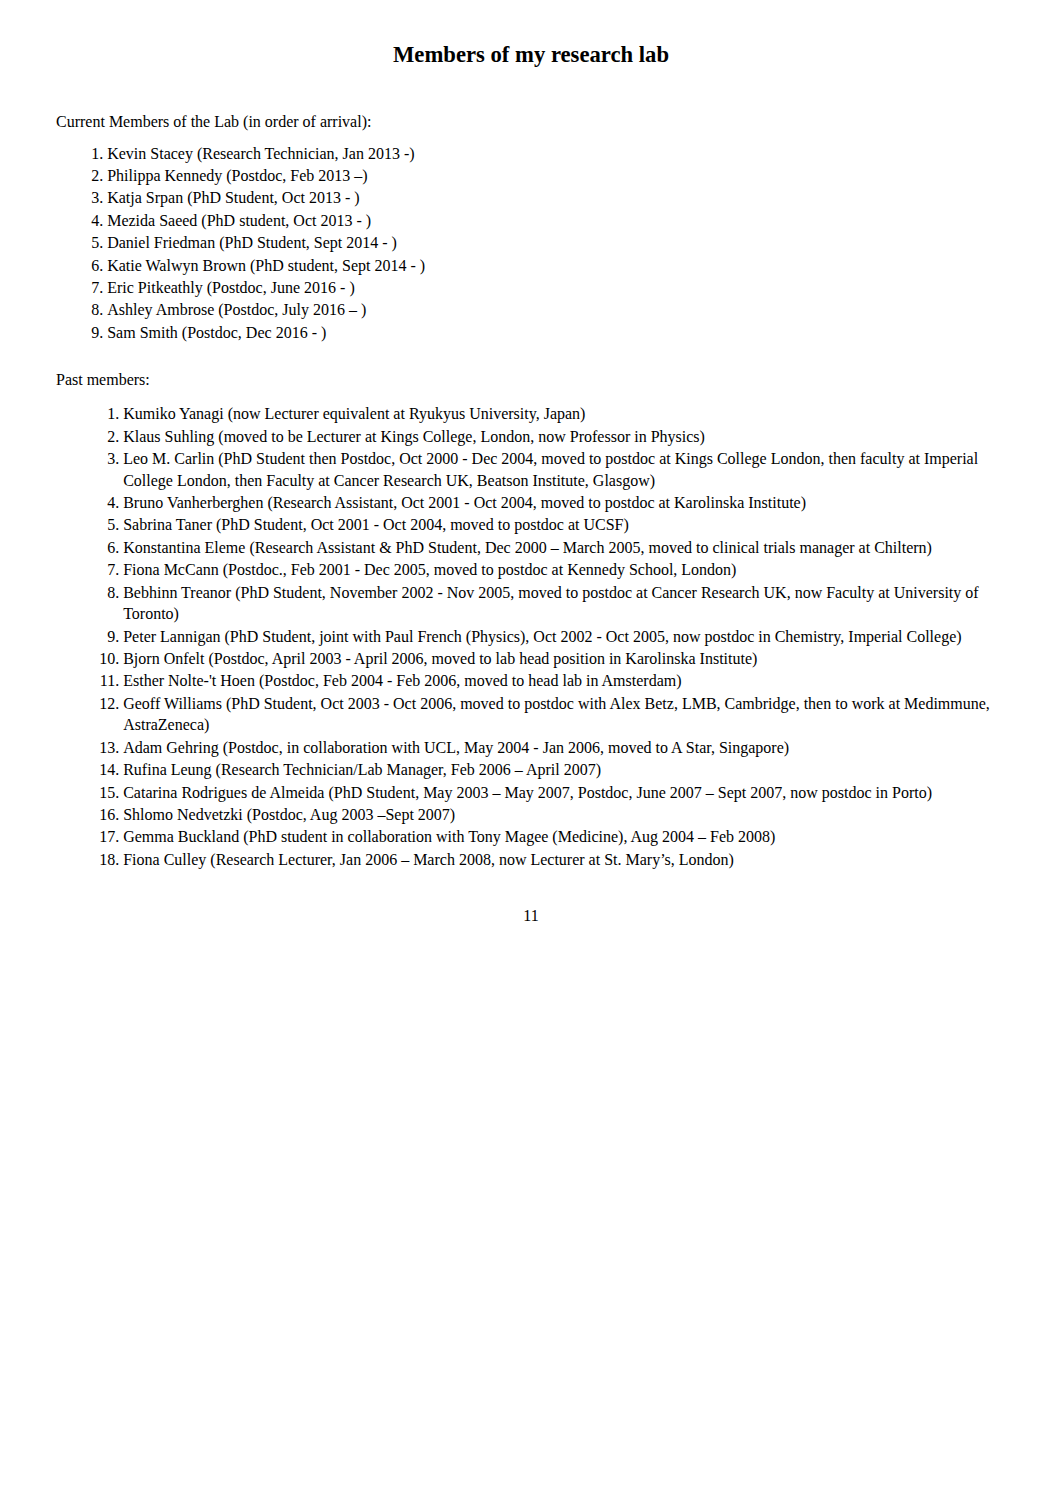Members of my research lab
Current Members of the Lab (in order of arrival):
Kevin Stacey (Research Technician, Jan 2013 -)
Philippa Kennedy (Postdoc, Feb 2013 –)
Katja Srpan (PhD Student, Oct 2013 - )
Mezida Saeed (PhD student, Oct 2013 - )
Daniel Friedman (PhD Student, Sept 2014 - )
Katie Walwyn Brown (PhD student, Sept 2014 - )
Eric Pitkeathly (Postdoc, June 2016 - )
Ashley Ambrose (Postdoc, July 2016 – )
Sam Smith (Postdoc, Dec 2016 - )
Past members:
Kumiko Yanagi (now Lecturer equivalent at Ryukyus University, Japan)
Klaus Suhling (moved to be Lecturer at Kings College, London, now Professor in Physics)
Leo M. Carlin (PhD Student then Postdoc, Oct 2000 - Dec 2004, moved to postdoc at Kings College London, then faculty at Imperial College London, then Faculty at Cancer Research UK, Beatson Institute, Glasgow)
Bruno Vanherberghen (Research Assistant, Oct 2001 - Oct 2004, moved to postdoc at Karolinska Institute)
Sabrina Taner (PhD Student, Oct 2001 - Oct 2004, moved to postdoc at UCSF)
Konstantina Eleme (Research Assistant & PhD Student, Dec 2000 – March 2005, moved to clinical trials manager at Chiltern)
Fiona McCann (Postdoc., Feb 2001 - Dec 2005, moved to postdoc at Kennedy School, London)
Bebhinn Treanor (PhD Student, November 2002 - Nov 2005, moved to postdoc at Cancer Research UK, now Faculty at University of Toronto)
Peter Lannigan (PhD Student, joint with Paul French (Physics), Oct 2002 - Oct 2005, now postdoc in Chemistry, Imperial College)
Bjorn Onfelt (Postdoc, April 2003 - April 2006, moved to lab head position in Karolinska Institute)
Esther Nolte-'t Hoen (Postdoc, Feb 2004 - Feb 2006, moved to head lab in Amsterdam)
Geoff Williams (PhD Student, Oct 2003 - Oct 2006, moved to postdoc with Alex Betz, LMB, Cambridge, then to work at Medimmune, AstraZeneca)
Adam Gehring (Postdoc, in collaboration with UCL, May 2004 - Jan 2006, moved to A Star, Singapore)
Rufina Leung (Research Technician/Lab Manager, Feb 2006 – April 2007)
Catarina Rodrigues de Almeida (PhD Student, May 2003 – May 2007, Postdoc, June 2007 – Sept 2007, now postdoc in Porto)
Shlomo Nedvetzki (Postdoc, Aug 2003 –Sept 2007)
Gemma Buckland (PhD student in collaboration with Tony Magee (Medicine), Aug 2004 – Feb 2008)
Fiona Culley (Research Lecturer, Jan 2006 – March 2008, now Lecturer at St. Mary’s, London)
11